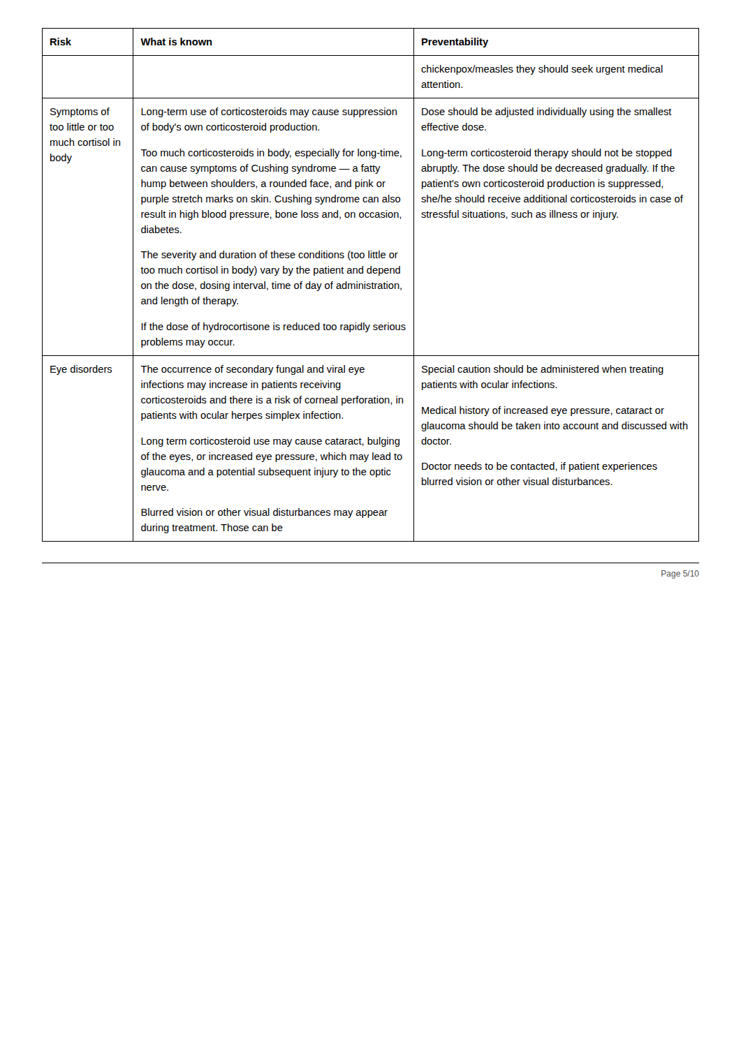| Risk | What is known | Preventability |
| --- | --- | --- |
| | | chickenpox/measles they should seek urgent medical attention. |
| Symptoms of too little or too much cortisol in body | Long-term use of corticosteroids may cause suppression of body's own corticosteroid production. Too much corticosteroids in body, especially for long-time, can cause symptoms of Cushing syndrome — a fatty hump between shoulders, a rounded face, and pink or purple stretch marks on skin. Cushing syndrome can also result in high blood pressure, bone loss and, on occasion, diabetes. The severity and duration of these conditions (too little or too much cortisol in body) vary by the patient and depend on the dose, dosing interval, time of day of administration, and length of therapy. If the dose of hydrocortisone is reduced too rapidly serious problems may occur. | Dose should be adjusted individually using the smallest effective dose. Long-term corticosteroid therapy should not be stopped abruptly. The dose should be decreased gradually. If the patient's own corticosteroid production is suppressed, she/he should receive additional corticosteroids in case of stressful situations, such as illness or injury. |
| Eye disorders | The occurrence of secondary fungal and viral eye infections may increase in patients receiving corticosteroids and there is a risk of corneal perforation, in patients with ocular herpes simplex infection. Long term corticosteroid use may cause cataract, bulging of the eyes, or increased eye pressure, which may lead to glaucoma and a potential subsequent injury to the optic nerve. Blurred vision or other visual disturbances may appear during treatment. Those can be | Special caution should be administered when treating patients with ocular infections. Medical history of increased eye pressure, cataract or glaucoma should be taken into account and discussed with doctor. Doctor needs to be contacted, if patient experiences blurred vision or other visual disturbances. |
Page 5/10